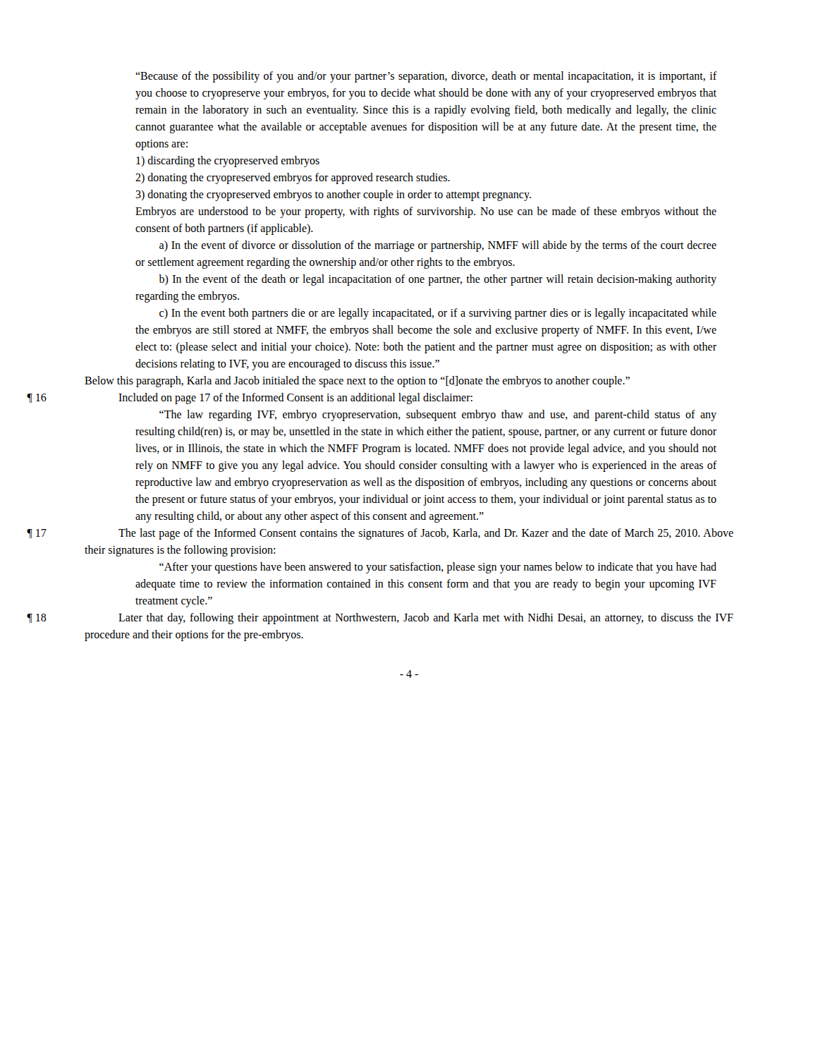“Because of the possibility of you and/or your partner’s separation, divorce, death or mental incapacitation, it is important, if you choose to cryopreserve your embryos, for you to decide what should be done with any of your cryopreserved embryos that remain in the laboratory in such an eventuality. Since this is a rapidly evolving field, both medically and legally, the clinic cannot guarantee what the available or acceptable avenues for disposition will be at any future date. At the present time, the options are:
1) discarding the cryopreserved embryos
2) donating the cryopreserved embryos for approved research studies.
3) donating the cryopreserved embryos to another couple in order to attempt pregnancy.
Embryos are understood to be your property, with rights of survivorship. No use can be made of these embryos without the consent of both partners (if applicable).
a) In the event of divorce or dissolution of the marriage or partnership, NMFF will abide by the terms of the court decree or settlement agreement regarding the ownership and/or other rights to the embryos.
b) In the event of the death or legal incapacitation of one partner, the other partner will retain decision-making authority regarding the embryos.
c) In the event both partners die or are legally incapacitated, or if a surviving partner dies or is legally incapacitated while the embryos are still stored at NMFF, the embryos shall become the sole and exclusive property of NMFF. In this event, I/we elect to: (please select and initial your choice). Note: both the patient and the partner must agree on disposition; as with other decisions relating to IVF, you are encouraged to discuss this issue.”
Below this paragraph, Karla and Jacob initialed the space next to the option to “[d]onate the embryos to another couple.”
¶ 16 Included on page 17 of the Informed Consent is an additional legal disclaimer:
“The law regarding IVF, embryo cryopreservation, subsequent embryo thaw and use, and parent-child status of any resulting child(ren) is, or may be, unsettled in the state in which either the patient, spouse, partner, or any current or future donor lives, or in Illinois, the state in which the NMFF Program is located. NMFF does not provide legal advice, and you should not rely on NMFF to give you any legal advice. You should consider consulting with a lawyer who is experienced in the areas of reproductive law and embryo cryopreservation as well as the disposition of embryos, including any questions or concerns about the present or future status of your embryos, your individual or joint access to them, your individual or joint parental status as to any resulting child, or about any other aspect of this consent and agreement.”
¶ 17 The last page of the Informed Consent contains the signatures of Jacob, Karla, and Dr. Kazer and the date of March 25, 2010. Above their signatures is the following provision:
“After your questions have been answered to your satisfaction, please sign your names below to indicate that you have had adequate time to review the information contained in this consent form and that you are ready to begin your upcoming IVF treatment cycle.”
¶ 18 Later that day, following their appointment at Northwestern, Jacob and Karla met with Nidhi Desai, an attorney, to discuss the IVF procedure and their options for the pre-embryos.
- 4 -